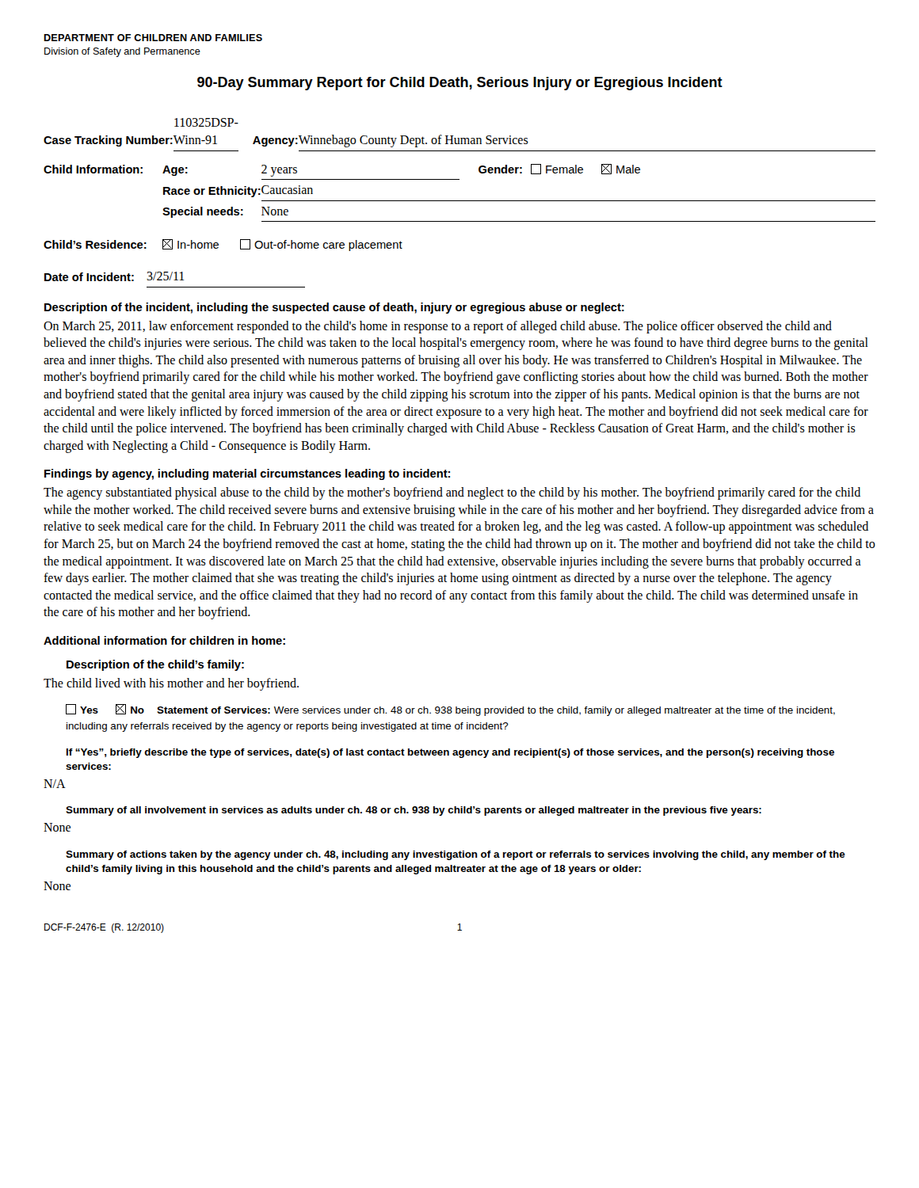DEPARTMENT OF CHILDREN AND FAMILIES
Division of Safety and Permanence
90-Day Summary Report for Child Death, Serious Injury or Egregious Incident
| Case Tracking Number: | 110325DSP-Winn-91 | Agency: | Winnebago County Dept. of Human Services |
| Child Information: | Age: | 2 years | Gender: Female Male |
| | Race or Ethnicity: | Caucasian |
| | Special needs: | None |
| Child’s Residence: | In-home Out-of-home care placement |
| Date of Incident: | 3/25/11 | |
Description of the incident, including the suspected cause of death, injury or egregious abuse or neglect:
On March 25, 2011, law enforcement responded to the child's home in response to a report of alleged child abuse. The police officer observed the child and believed the child's injuries were serious. The child was taken to the local hospital's emergency room, where he was found to have third degree burns to the genital area and inner thighs. The child also presented with numerous patterns of bruising all over his body. He was transferred to Children's Hospital in Milwaukee. The mother's boyfriend primarily cared for the child while his mother worked. The boyfriend gave conflicting stories about how the child was burned. Both the mother and boyfriend stated that the genital area injury was caused by the child zipping his scrotum into the zipper of his pants. Medical opinion is that the burns are not accidental and were likely inflicted by forced immersion of the area or direct exposure to a very high heat. The mother and boyfriend did not seek medical care for the child until the police intervened. The boyfriend has been criminally charged with Child Abuse - Reckless Causation of Great Harm, and the child's mother is charged with Neglecting a Child - Consequence is Bodily Harm.
Findings by agency, including material circumstances leading to incident:
The agency substantiated physical abuse to the child by the mother's boyfriend and neglect to the child by his mother. The boyfriend primarily cared for the child while the mother worked. The child received severe burns and extensive bruising while in the care of his mother and her boyfriend. They disregarded advice from a relative to seek medical care for the child. In February 2011 the child was treated for a broken leg, and the leg was casted. A follow-up appointment was scheduled for March 25, but on March 24 the boyfriend removed the cast at home, stating the the child had thrown up on it. The mother and boyfriend did not take the child to the medical appointment. It was discovered late on March 25 that the child had extensive, observable injuries including the severe burns that probably occurred a few days earlier. The mother claimed that she was treating the child's injuries at home using ointment as directed by a nurse over the telephone. The agency contacted the medical service, and the office claimed that they had no record of any contact from this family about the child. The child was determined unsafe in the care of his mother and her boyfriend.
Additional information for children in home:
Description of the child’s family:
The child lived with his mother and her boyfriend.
Yes No Statement of Services: Were services under ch. 48 or ch. 938 being provided to the child, family or alleged maltreater at the time of the incident, including any referrals received by the agency or reports being investigated at time of incident?
If “Yes”, briefly describe the type of services, date(s) of last contact between agency and recipient(s) of those services, and the person(s) receiving those services:
N/A
Summary of all involvement in services as adults under ch. 48 or ch. 938 by child’s parents or alleged maltreater in the previous five years:
None
Summary of actions taken by the agency under ch. 48, including any investigation of a report or referrals to services involving the child, any member of the child’s family living in this household and the child’s parents and alleged maltreater at the age of 18 years or older:
None
DCF-F-2476-E (R. 12/2010) 1